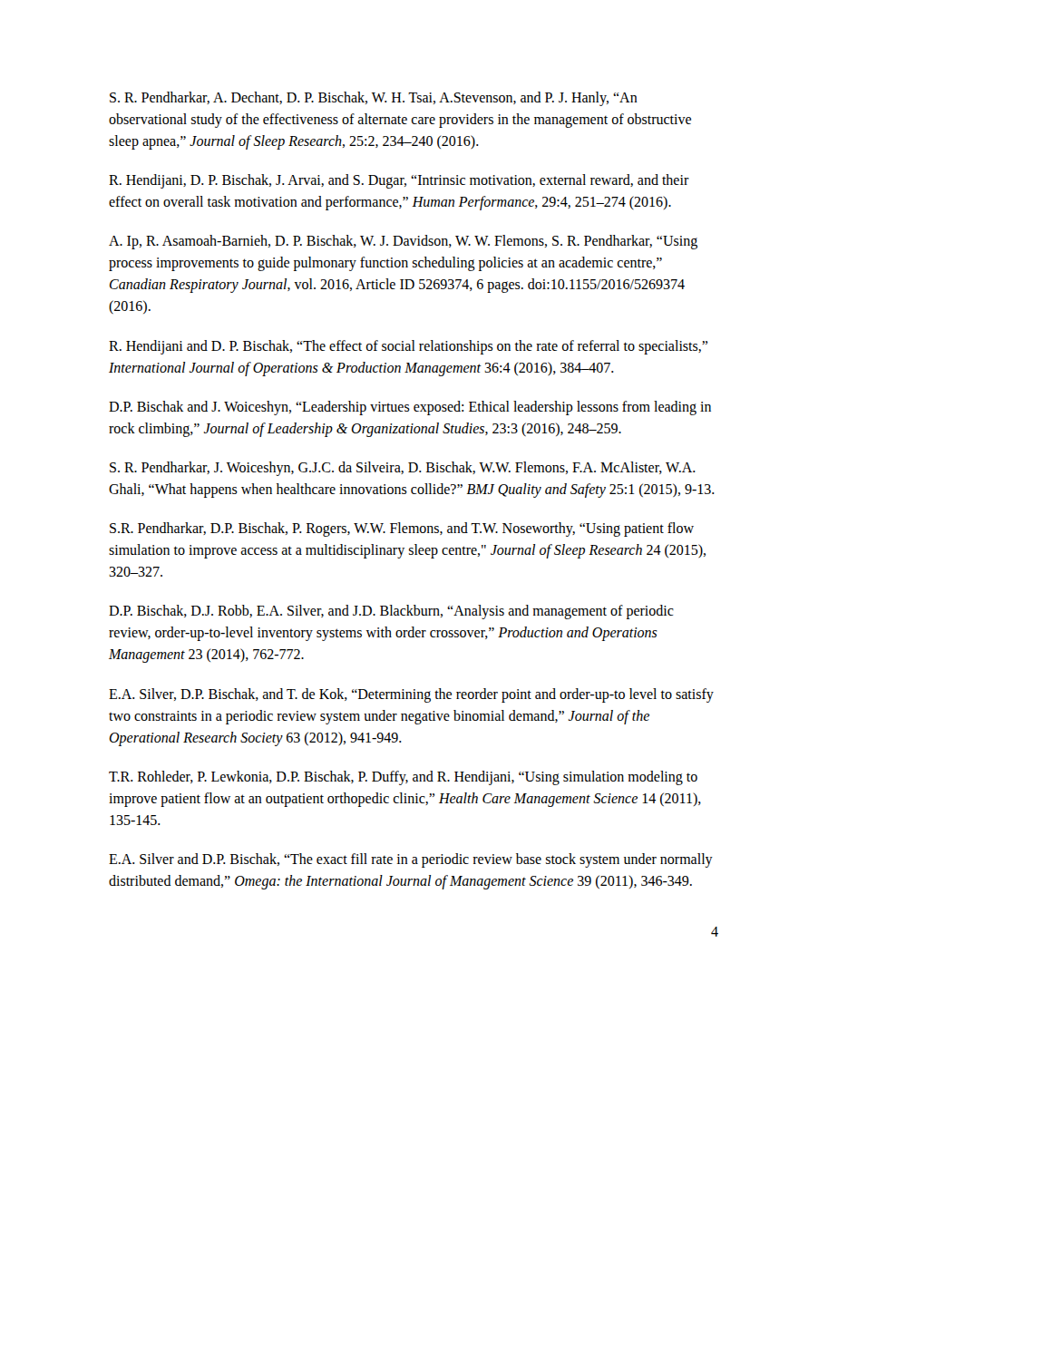S. R. Pendharkar, A. Dechant, D. P. Bischak, W. H. Tsai, A.Stevenson, and P. J. Hanly, “An observational study of the effectiveness of alternate care providers in the management of obstructive sleep apnea,” Journal of Sleep Research, 25:2, 234–240 (2016).
R. Hendijani, D. P. Bischak, J. Arvai, and S. Dugar, “Intrinsic motivation, external reward, and their effect on overall task motivation and performance,” Human Performance, 29:4, 251–274 (2016).
A. Ip, R. Asamoah-Barnieh, D. P. Bischak, W. J. Davidson, W. W. Flemons, S. R. Pendharkar, “Using process improvements to guide pulmonary function scheduling policies at an academic centre,” Canadian Respiratory Journal, vol. 2016, Article ID 5269374, 6 pages. doi:10.1155/2016/5269374 (2016).
R. Hendijani and D. P. Bischak, “The effect of social relationships on the rate of referral to specialists,” International Journal of Operations & Production Management 36:4 (2016), 384–407.
D.P. Bischak and J. Woiceshyn, “Leadership virtues exposed: Ethical leadership lessons from leading in rock climbing,” Journal of Leadership & Organizational Studies, 23:3 (2016), 248–259.
S. R. Pendharkar, J. Woiceshyn, G.J.C. da Silveira, D. Bischak, W.W. Flemons, F.A. McAlister, W.A. Ghali, “What happens when healthcare innovations collide?” BMJ Quality and Safety 25:1 (2015), 9-13.
S.R. Pendharkar, D.P. Bischak, P. Rogers, W.W. Flemons, and T.W. Noseworthy, “Using patient flow simulation to improve access at a multidisciplinary sleep centre," Journal of Sleep Research 24 (2015), 320–327.
D.P. Bischak, D.J. Robb, E.A. Silver, and J.D. Blackburn, “Analysis and management of periodic review, order-up-to-level inventory systems with order crossover,” Production and Operations Management 23 (2014), 762-772.
E.A. Silver, D.P. Bischak, and T. de Kok, “Determining the reorder point and order-up-to level to satisfy two constraints in a periodic review system under negative binomial demand,” Journal of the Operational Research Society 63 (2012), 941-949.
T.R. Rohleder, P. Lewkonia, D.P. Bischak, P. Duffy, and R. Hendijani, “Using simulation modeling to improve patient flow at an outpatient orthopedic clinic,” Health Care Management Science 14 (2011), 135-145.
E.A. Silver and D.P. Bischak, “The exact fill rate in a periodic review base stock system under normally distributed demand,” Omega: the International Journal of Management Science 39 (2011), 346-349.
4